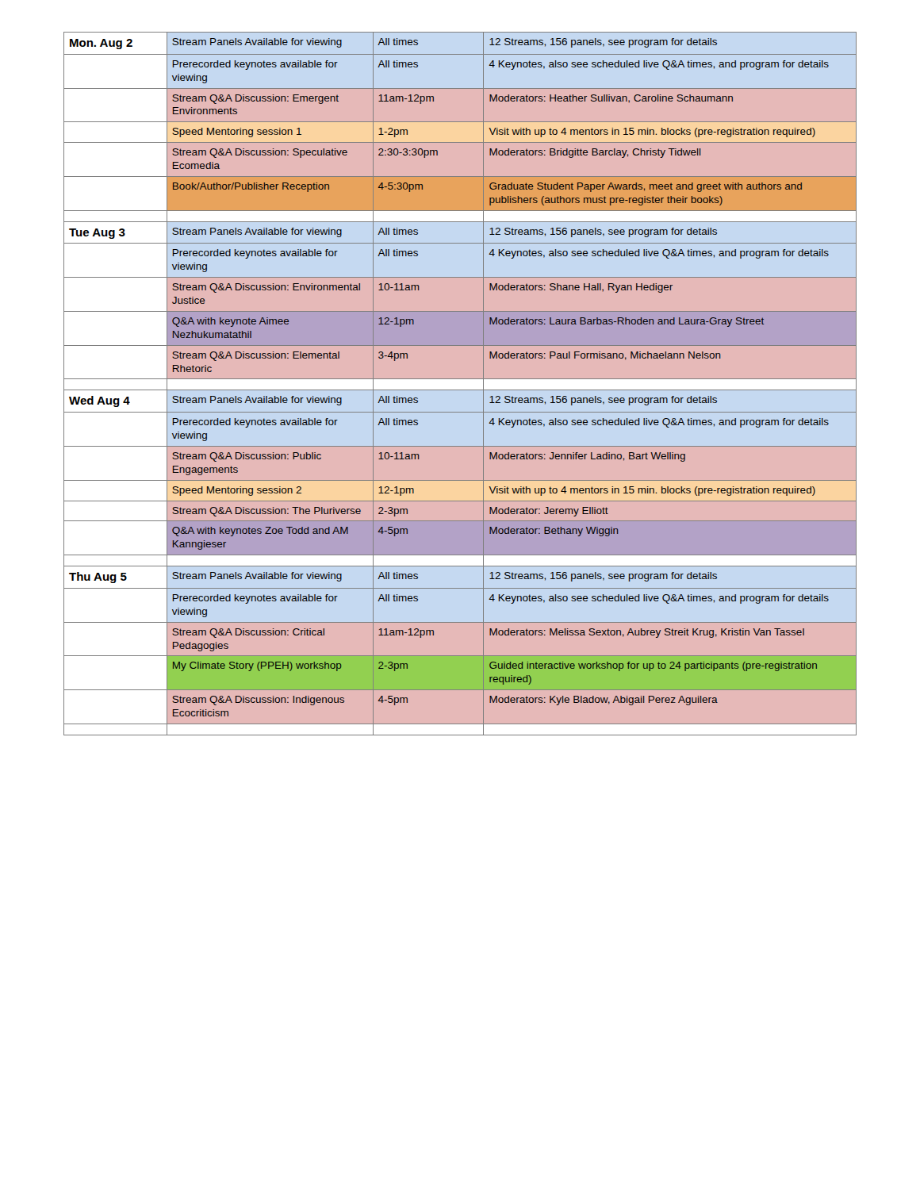| Mon. Aug 2 | Stream Panels Available for viewing | All times | 12 Streams, 156 panels, see program for details |
| | Prerecorded keynotes available for viewing | All times | 4 Keynotes, also see scheduled live Q&A times, and program for details |
| | Stream Q&A Discussion: Emergent Environments | 11am-12pm | Moderators: Heather Sullivan, Caroline Schaumann |
| | Speed Mentoring session 1 | 1-2pm | Visit with up to 4 mentors in 15 min. blocks (pre-registration required) |
| | Stream Q&A Discussion: Speculative Ecomedia | 2:30-3:30pm | Moderators: Bridgitte Barclay, Christy Tidwell |
| | Book/Author/Publisher Reception | 4-5:30pm | Graduate Student Paper Awards, meet and greet with authors and publishers (authors must pre-register their books) |
| Tue Aug 3 | Stream Panels Available for viewing | All times | 12 Streams, 156 panels, see program for details |
| | Prerecorded keynotes available for viewing | All times | 4 Keynotes, also see scheduled live Q&A times, and program for details |
| | Stream Q&A Discussion: Environmental Justice | 10-11am | Moderators: Shane Hall, Ryan Hediger |
| | Q&A with keynote Aimee Nezhukumatathil | 12-1pm | Moderators: Laura Barbas-Rhoden and Laura-Gray Street |
| | Stream Q&A Discussion: Elemental Rhetoric | 3-4pm | Moderators: Paul Formisano, Michaelann Nelson |
| Wed Aug 4 | Stream Panels Available for viewing | All times | 12 Streams, 156 panels, see program for details |
| | Prerecorded keynotes available for viewing | All times | 4 Keynotes, also see scheduled live Q&A times, and program for details |
| | Stream Q&A Discussion: Public Engagements | 10-11am | Moderators: Jennifer Ladino, Bart Welling |
| | Speed Mentoring session 2 | 12-1pm | Visit with up to 4 mentors in 15 min. blocks (pre-registration required) |
| | Stream Q&A Discussion: The Pluriverse | 2-3pm | Moderator: Jeremy Elliott |
| | Q&A with keynotes Zoe Todd and AM Kanngieser | 4-5pm | Moderator: Bethany Wiggin |
| Thu Aug 5 | Stream Panels Available for viewing | All times | 12 Streams, 156 panels, see program for details |
| | Prerecorded keynotes available for viewing | All times | 4 Keynotes, also see scheduled live Q&A times, and program for details |
| | Stream Q&A Discussion: Critical Pedagogies | 11am-12pm | Moderators: Melissa Sexton, Aubrey Streit Krug, Kristin Van Tassel |
| | My Climate Story (PPEH) workshop | 2-3pm | Guided interactive workshop for up to 24 participants (pre-registration required) |
| | Stream Q&A Discussion: Indigenous Ecocriticism | 4-5pm | Moderators: Kyle Bladow, Abigail Perez Aguilera |